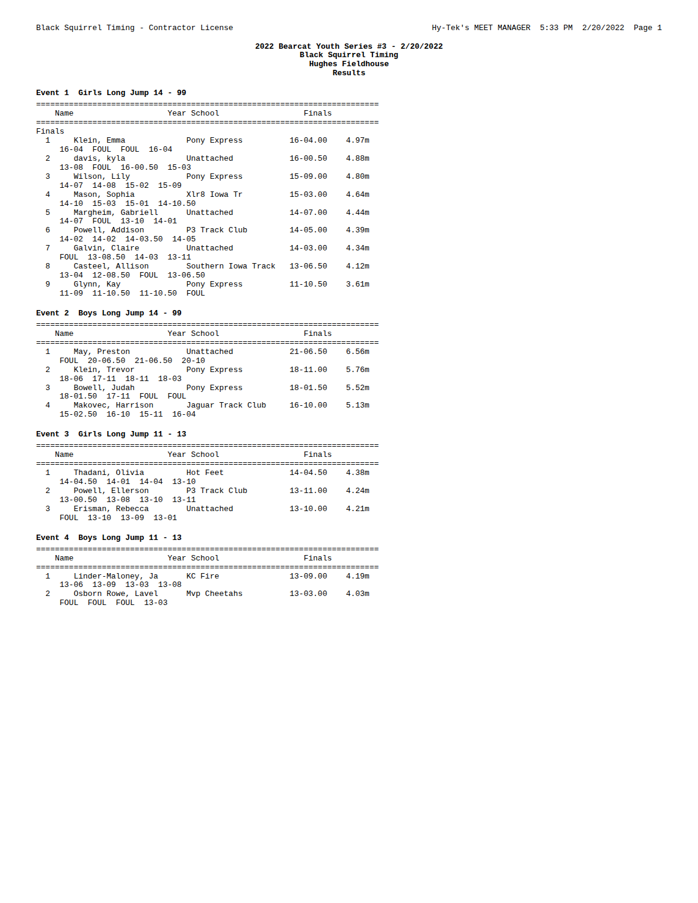Black Squirrel Timing - Contractor License Hy-Tek's MEET MANAGER 5:33 PM 2/20/2022 Page 1
2022 Bearcat Youth Series #3 - 2/20/2022
Black Squirrel Timing
Hughes Fieldhouse
Results
Event 1 Girls Long Jump 14 - 99
=========================================================================
    Name                    Year School                  Finals
=========================================================================
Finals
  1     Klein, Emma             Pony Express          16-04.00    4.97m
     16-04  FOUL  FOUL  16-04
  2     davis, kyla             Unattached            16-00.50    4.88m
     13-08  FOUL  16-00.50  15-03
  3     Wilson, Lily            Pony Express          15-09.00    4.80m
     14-07  14-08  15-02  15-09
  4     Mason, Sophia           Xlr8 Iowa Tr          15-03.00    4.64m
     14-10  15-03  15-01  14-10.50
  5     Margheim, Gabriell      Unattached            14-07.00    4.44m
     14-07  FOUL  13-10  14-01
  6     Powell, Addison         P3 Track Club         14-05.00    4.39m
     14-02  14-02  14-03.50  14-05
  7     Galvin, Claire          Unattached            14-03.00    4.34m
     FOUL  13-08.50  14-03  13-11
  8     Casteel, Allison        Southern Iowa Track   13-06.50    4.12m
     13-04  12-08.50  FOUL  13-06.50
  9     Glynn, Kay              Pony Express          11-10.50    3.61m
     11-09  11-10.50  11-10.50  FOUL
Event 2 Boys Long Jump 14 - 99
=========================================================================
    Name                    Year School                  Finals
=========================================================================
  1     May, Preston            Unattached            21-06.50    6.56m
     FOUL  20-06.50  21-06.50  20-10
  2     Klein, Trevor           Pony Express          18-11.00    5.76m
     18-06  17-11  18-11  18-03
  3     Bowell, Judah           Pony Express          18-01.50    5.52m
     18-01.50  17-11  FOUL  FOUL
  4     Makovec, Harrison       Jaguar Track Club     16-10.00    5.13m
     15-02.50  16-10  15-11  16-04
Event 3 Girls Long Jump 11 - 13
=========================================================================
    Name                    Year School                  Finals
=========================================================================
  1     Thadani, Olivia         Hot Feet              14-04.50    4.38m
     14-04.50  14-01  14-04  13-10
  2     Powell, Ellerson        P3 Track Club         13-11.00    4.24m
     13-00.50  13-08  13-10  13-11
  3     Erisman, Rebecca        Unattached            13-10.00    4.21m
     FOUL  13-10  13-09  13-01
Event 4 Boys Long Jump 11 - 13
=========================================================================
    Name                    Year School                  Finals
=========================================================================
  1     Linder-Maloney, Ja      KC Fire               13-09.00    4.19m
     13-06  13-09  13-03  13-08
  2     Osborn Rowe, Lavel      Mvp Cheetahs          13-03.00    4.03m
     FOUL  FOUL  FOUL  13-03